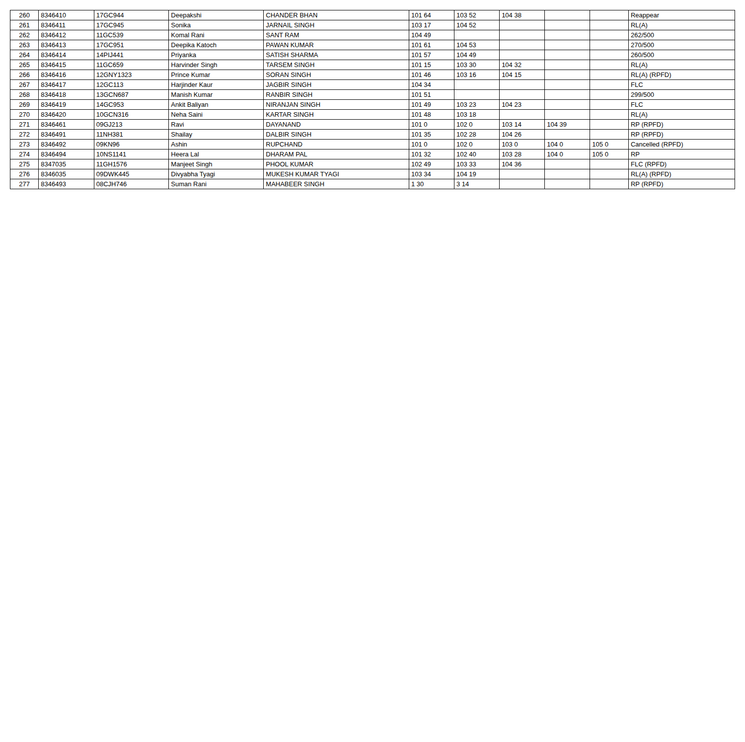| 260 | 8346410 | 17GC944 | Deepakshi | CHANDER BHAN | 101 64 | 103 52 | 104 38 | | | Reappear |
| 261 | 8346411 | 17GC945 | Sonika | JARNAIL SINGH | 103 17 | 104 52 | | | | RL(A) |
| 262 | 8346412 | 11GC539 | Komal Rani | SANT RAM | 104 49 | | | | | 262/500 |
| 263 | 8346413 | 17GC951 | Deepika Katoch | PAWAN KUMAR | 101 61 | 104 53 | | | | 270/500 |
| 264 | 8346414 | 14PIJ441 | Priyanka | SATISH SHARMA | 101 57 | 104 49 | | | | 260/500 |
| 265 | 8346415 | 11GC659 | Harvinder Singh | TARSEM SINGH | 101 15 | 103 30 | 104 32 | | | RL(A) |
| 266 | 8346416 | 12GNY1323 | Prince Kumar | SORAN SINGH | 101 46 | 103 16 | 104 15 | | | RL(A) (RPFD) |
| 267 | 8346417 | 12GC113 | Harjinder Kaur | JAGBIR SINGH | 104 34 | | | | | FLC |
| 268 | 8346418 | 13GCN687 | Manish Kumar | RANBIR SINGH | 101 51 | | | | | 299/500 |
| 269 | 8346419 | 14GC953 | Ankit Baliyan | NIRANJAN SINGH | 101 49 | 103 23 | 104 23 | | | FLC |
| 270 | 8346420 | 10GCN316 | Neha Saini | KARTAR SINGH | 101 48 | 103 18 | | | | RL(A) |
| 271 | 8346461 | 09GJ213 | Ravi | DAYANAND | 101 0 | 102 0 | 103 14 | 104 39 | | RP (RPFD) |
| 272 | 8346491 | 11NH381 | Shailay | DALBIR SINGH | 101 35 | 102 28 | 104 26 | | | RP (RPFD) |
| 273 | 8346492 | 09KN96 | Ashin | RUPCHAND | 101 0 | 102 0 | 103 0 | 104 0 | 105 0 | Cancelled (RPFD) |
| 274 | 8346494 | 10NS1141 | Heera Lal | DHARAM PAL | 101 32 | 102 40 | 103 28 | 104 0 | 105 0 | RP |
| 275 | 8347035 | 11GH1576 | Manjeet Singh | PHOOL KUMAR | 102 49 | 103 33 | 104 36 | | | FLC (RPFD) |
| 276 | 8346035 | 09DWK445 | Divyabha Tyagi | MUKESH KUMAR TYAGI | 103 34 | 104 19 | | | | RL(A) (RPFD) |
| 277 | 8346493 | 08CJH746 | Suman Rani | MAHABEER SINGH | 1 30 | 3 14 | | | | RP (RPFD) |